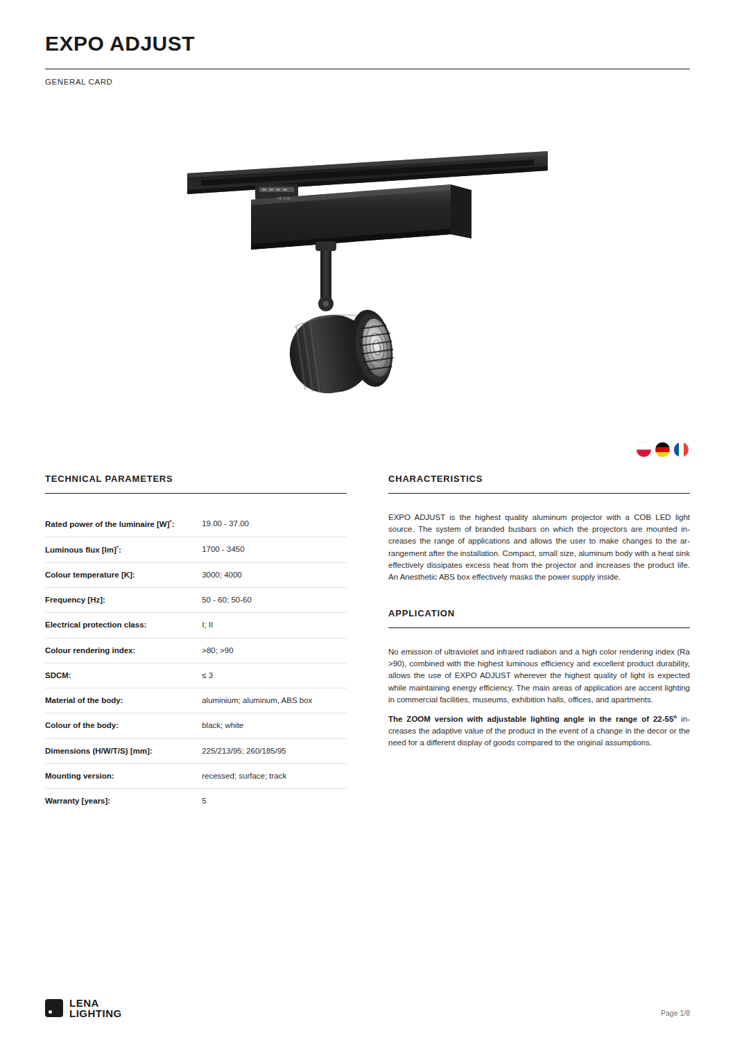EXPO ADJUST
GENERAL CARD
EXPO ADJUST black track spotlight lena
TECHNICAL PARAMETERS
| Rated power of the luminaire [W] * : | 19.00 - 37.00 |
| Luminous flux [lm] * : | 1700 - 3450 |
| Colour temperature [K]: | 3000; 4000 |
| Frequency [Hz]: | 50 - 60; 50-60 |
| Electrical protection class: | I; II |
| Colour rendering index: | >80; >90 |
| SDCM: | ≤ 3 |
| Material of the body: | aluminium; aluminum, ABS box |
| Colour of the body: | black; white |
| Dimensions (H/W/T/S) [mm]: | 225/213/95; 260/185/95 |
| Mounting version: | recessed; surface; track |
| Warranty [years]: | 5 |
CHARACTERISTICS
EXPO ADJUST is the highest quality aluminum projector with a COB LED light source. The system of branded busbars on which the projectors are mounted increases the range of applications and allows the user to make changes to the arrangement after the installation. Compact, small size, aluminum body with a heat sink effectively dissipates excess heat from the projector and increases the product life. An Anesthetic ABS box effectively masks the power supply inside.
APPLICATION
No emission of ultraviolet and infrared radiation and a high color rendering index (Ra >90), combined with the highest luminous efficiency and excellent product durability, allows the use of EXPO ADJUST wherever the highest quality of light is expected while maintaining energy efficiency. The main areas of application are accent lighting in commercial facilities, museums, exhibition halls, offices, and apartments.
The ZOOM version with adjustable lighting angle in the range of 22-55o increases the adaptive value of the product in the event of a change in the decor or the need for a different display of goods compared to the original assumptions.
LENA LIGHTING
Page 1/8